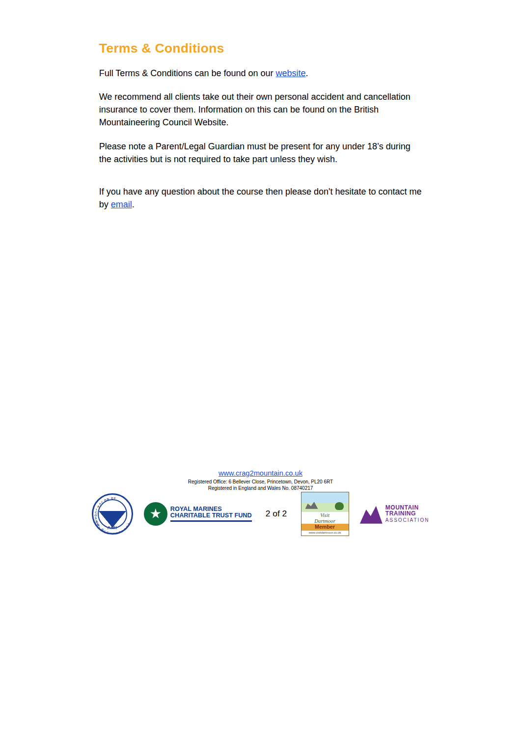Terms & Conditions
Full Terms & Conditions can be found on our website.
We recommend all clients take out their own personal accident and cancellation insurance to cover them. Information on this can be found on the British Mountaineering Council Website.
Please note a Parent/Legal Guardian must be present for any under 18’s during the activities but is not required to take part unless they wish.
If you have any question about the course then please don't hesitate to contact me by email.
www.crag2mountain.co.uk Registered Office: 6 Bellever Close, Princetown, Devon, PL20 6RT Registered in England and Wales No. 08740217
A S S O C I A T I O N O F M O U N T A I N E E R I N G
AMI
ROYAL MARINES
CHARITABLE TRUST FUND
2 of 2
Visit
Dartmoor
Member
www.visitdartmoor.co.uk
MOUNTAIN
TRAINING
ASSOCIATION